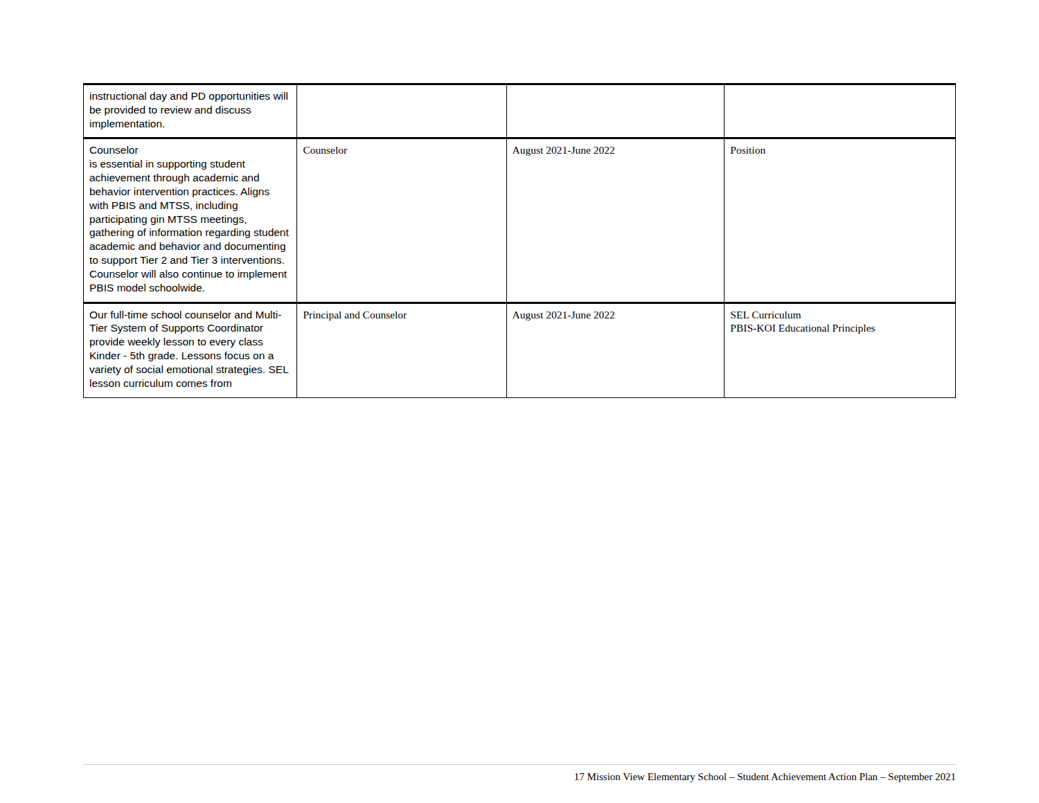| instructional day and PD opportunities will be provided to review and discuss implementation. | | | |
| Counselor is essential in supporting student achievement through academic and behavior intervention practices. Aligns with PBIS and MTSS, including participating gin MTSS meetings, gathering of information regarding student academic and behavior and documenting to support Tier 2 and Tier 3 interventions. Counselor will also continue to implement PBIS model schoolwide. | Counselor | August 2021-June 2022 | Position |
| Our full-time school counselor and Multi-Tier System of Supports Coordinator provide weekly lesson to every class Kinder - 5th grade. Lessons focus on a variety of social emotional strategies. SEL lesson curriculum comes from | Principal and Counselor | August 2021-June 2022 | SEL Curriculum PBIS-KOI Educational Principles |
17 Mission View Elementary School – Student Achievement Action Plan – September 2021